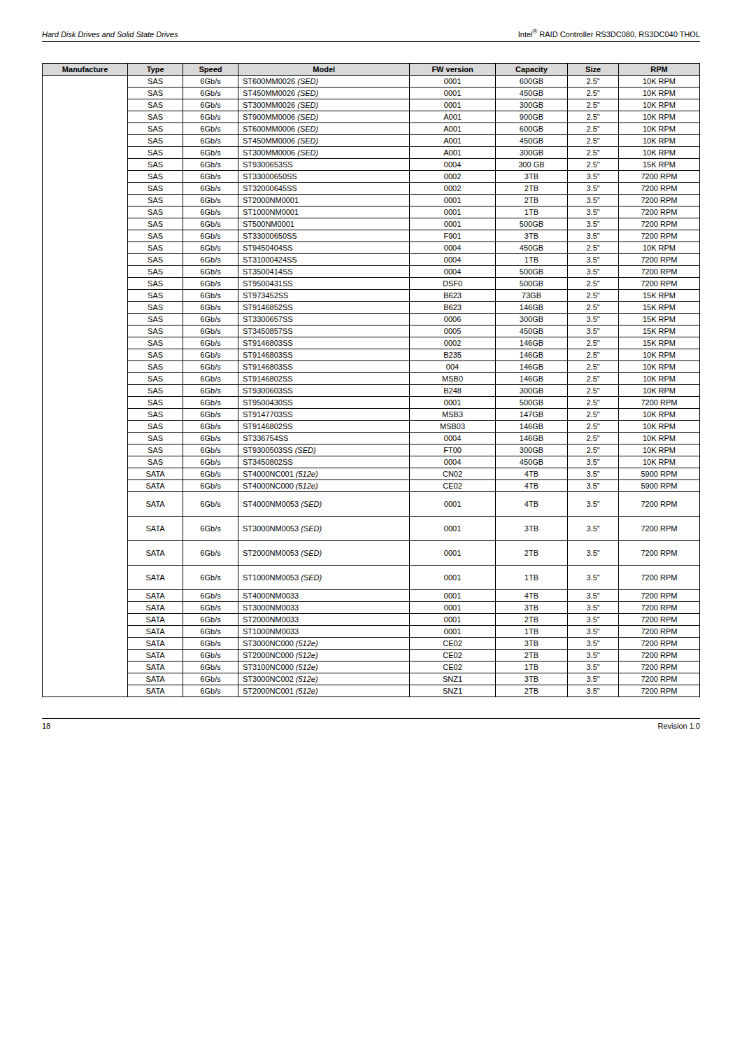Hard Disk Drives and Solid State Drives
Intel® RAID Controller RS3DC080, RS3DC040 THOL
| Manufacture | Type | Speed | Model | FW version | Capacity | Size | RPM |
| --- | --- | --- | --- | --- | --- | --- | --- |
| | SAS | 6Gb/s | ST600MM0026 (SED) | 0001 | 600GB | 2.5" | 10K RPM |
| SAS | 6Gb/s | ST450MM0026 (SED) | 0001 | 450GB | 2.5" | 10K RPM |
| SAS | 6Gb/s | ST300MM0026 (SED) | 0001 | 300GB | 2.5" | 10K RPM |
| SAS | 6Gb/s | ST900MM0006 (SED) | A001 | 900GB | 2.5" | 10K RPM |
| SAS | 6Gb/s | ST600MM0006 (SED) | A001 | 600GB | 2.5" | 10K RPM |
| SAS | 6Gb/s | ST450MM0006 (SED) | A001 | 450GB | 2.5" | 10K RPM |
| SAS | 6Gb/s | ST300MM0006 (SED) | A001 | 300GB | 2.5" | 10K RPM |
| SAS | 6Gb/s | ST9300653SS | 0004 | 300 GB | 2.5" | 15K RPM |
| SAS | 6Gb/s | ST33000650SS | 0002 | 3TB | 3.5" | 7200 RPM |
| SAS | 6Gb/s | ST32000645SS | 0002 | 2TB | 3.5" | 7200 RPM |
| SAS | 6Gb/s | ST2000NM0001 | 0001 | 2TB | 3.5" | 7200 RPM |
| SAS | 6Gb/s | ST1000NM0001 | 0001 | 1TB | 3.5" | 7200 RPM |
| SAS | 6Gb/s | ST500NM0001 | 0001 | 500GB | 3.5" | 7200 RPM |
| SAS | 6Gb/s | ST33000650SS | F901 | 3TB | 3.5" | 7200 RPM |
| SAS | 6Gb/s | ST9450404SS | 0004 | 450GB | 2.5" | 10K RPM |
| SAS | 6Gb/s | ST31000424SS | 0004 | 1TB | 3.5" | 7200 RPM |
| SAS | 6Gb/s | ST3500414SS | 0004 | 500GB | 3.5" | 7200 RPM |
| SAS | 6Gb/s | ST9500431SS | DSF0 | 500GB | 2.5" | 7200 RPM |
| SAS | 6Gb/s | ST973452SS | B623 | 73GB | 2.5" | 15K RPM |
| SAS | 6Gb/s | ST9146852SS | B623 | 146GB | 2.5" | 15K RPM |
| SAS | 6Gb/s | ST3300657SS | 0006 | 300GB | 3.5" | 15K RPM |
| SAS | 6Gb/s | ST3450857SS | 0005 | 450GB | 3.5" | 15K RPM |
| SAS | 6Gb/s | ST9146803SS | 0002 | 146GB | 2.5" | 15K RPM |
| SAS | 6Gb/s | ST9146803SS | B235 | 146GB | 2.5" | 10K RPM |
| SAS | 6Gb/s | ST9146803SS | 004 | 146GB | 2.5" | 10K RPM |
| SAS | 6Gb/s | ST9146802SS | MSB0 | 146GB | 2.5" | 10K RPM |
| SAS | 6Gb/s | ST9300603SS | B248 | 300GB | 2.5" | 10K RPM |
| SAS | 6Gb/s | ST9500430SS | 0001 | 500GB | 2.5" | 7200 RPM |
| SAS | 6Gb/s | ST9147703SS | MSB3 | 147GB | 2.5" | 10K RPM |
| SAS | 6Gb/s | ST9146802SS | MSB03 | 146GB | 2.5" | 10K RPM |
| SAS | 6Gb/s | ST336754SS | 0004 | 146GB | 2.5" | 10K RPM |
| SAS | 6Gb/s | ST9300503SS (SED) | FT00 | 300GB | 2.5" | 10K RPM |
| SAS | 6Gb/s | ST3450802SS | 0004 | 450GB | 3.5" | 10K RPM |
| SATA | 6Gb/s | ST4000NC001 (512e) | CN02 | 4TB | 3.5" | 5900 RPM |
| SATA | 6Gb/s | ST4000NC000 (512e) | CE02 | 4TB | 3.5" | 5900 RPM |
| SATA | 6Gb/s | ST4000NM0053 (SED) | 0001 | 4TB | 3.5" | 7200 RPM |
| SATA | 6Gb/s | ST3000NM0053 (SED) | 0001 | 3TB | 3.5" | 7200 RPM |
| SATA | 6Gb/s | ST2000NM0053 (SED) | 0001 | 2TB | 3.5" | 7200 RPM |
| SATA | 6Gb/s | ST1000NM0053 (SED) | 0001 | 1TB | 3.5" | 7200 RPM |
| SATA | 6Gb/s | ST4000NM0033 | 0001 | 4TB | 3.5" | 7200 RPM |
| SATA | 6Gb/s | ST3000NM0033 | 0001 | 3TB | 3.5" | 7200 RPM |
| SATA | 6Gb/s | ST2000NM0033 | 0001 | 2TB | 3.5" | 7200 RPM |
| SATA | 6Gb/s | ST1000NM0033 | 0001 | 1TB | 3.5" | 7200 RPM |
| SATA | 6Gb/s | ST3000NC000 (512e) | CE02 | 3TB | 3.5" | 7200 RPM |
| SATA | 6Gb/s | ST2000NC000 (512e) | CE02 | 2TB | 3.5" | 7200 RPM |
| SATA | 6Gb/s | ST3100NC000 (512e) | CE02 | 1TB | 3.5" | 7200 RPM |
| SATA | 6Gb/s | ST3000NC002 (512e) | SNZ1 | 3TB | 3.5" | 7200 RPM |
| SATA | 6Gb/s | ST2000NC001 (512e) | SNZ1 | 2TB | 3.5" | 7200 RPM |
18
Revision 1.0